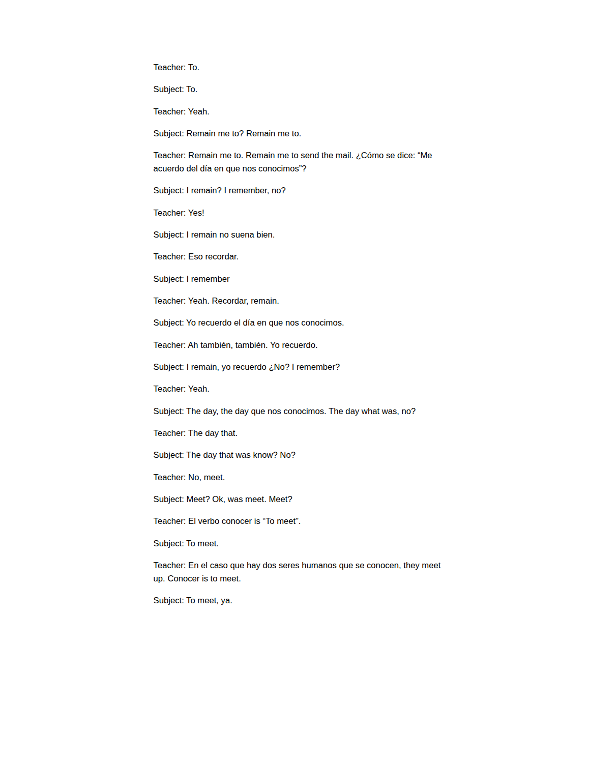Teacher: To.
Subject: To.
Teacher: Yeah.
Subject: Remain me to? Remain me to.
Teacher: Remain me to. Remain me to send the mail. ¿Cómo se dice: “Me acuerdo del día en que nos conocimos”?
Subject: I remain? I remember, no?
Teacher: Yes!
Subject: I remain no suena bien.
Teacher: Eso recordar.
Subject: I remember
Teacher: Yeah. Recordar, remain.
Subject: Yo recuerdo el día en que nos conocimos.
Teacher: Ah también, también. Yo recuerdo.
Subject: I remain, yo recuerdo ¿No? I remember?
Teacher: Yeah.
Subject: The day, the day que nos conocimos. The day what was, no?
Teacher: The day that.
Subject: The day that was know? No?
Teacher: No, meet.
Subject: Meet? Ok, was meet. Meet?
Teacher: El verbo conocer is “To meet”.
Subject: To meet.
Teacher: En el caso que hay dos seres humanos que se conocen, they meet up. Conocer is to meet.
Subject: To meet, ya.